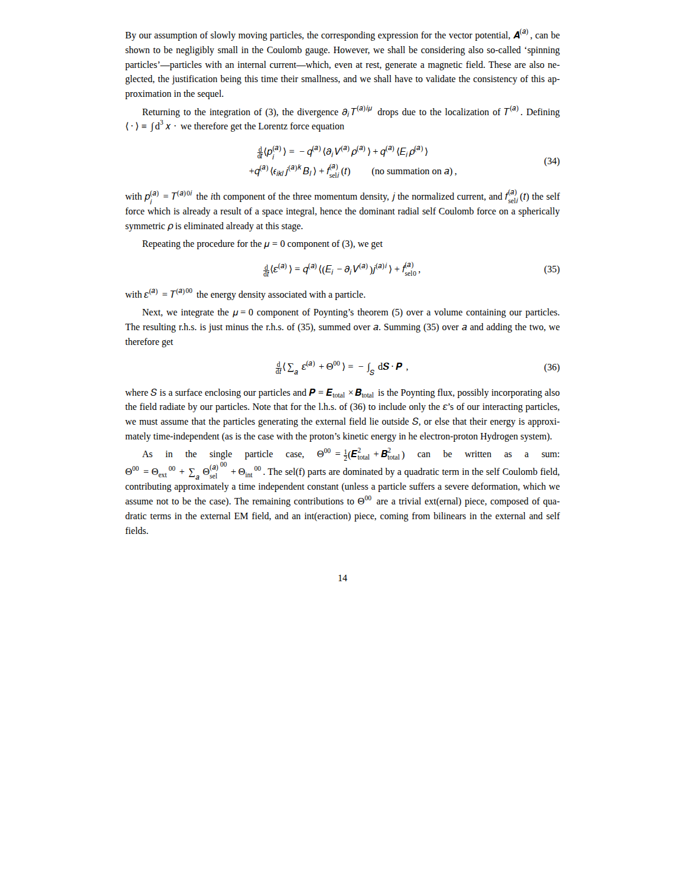By our assumption of slowly moving particles, the corresponding expression for the vector potential, 𝑨(a), can be shown to be negligibly small in the Coulomb gauge. However, we shall be considering also so-called ‘spinning particles’—particles with an internal current—which, even at rest, generate a magnetic field. These are also neglected, the justification being this time their smallness, and we shall have to validate the consistency of this approximation in the sequel.
Returning to the integration of (3), the divergence ∂iT(a)iμ drops due to the localization of T(a). Defining ⟨·⟩≡∫d3x· we therefore get the Lorentz force equation
ddt ⟨pi(a)⟩ = − q(a) ⟨∂iV(a)ρ(a)⟩ + q(a) ⟨Eiρ(a)⟩ + q(a) ⟨ϵiklj(a)kBl⟩ + fseli(a) (t) (no summation on a) , (34)
with pi(a)=T(a)0i the ith component of the three momentum density, j the normalized current, and fseli(a)(t) the self force which is already a result of a space integral, hence the dominant radial self Coulomb force on a spherically symmetric ρ is eliminated already at this stage.
Repeating the procedure for the μ=0 component of (3), we get
ddt ⟨ε(a)⟩ = q(a) ⟨ (Ei−∂iV(a)) j(a)i ⟩ + fsel0(a) , (35)
with ε(a)=T(a)00 the energy density associated with a particle.
Next, we integrate the μ=0 component of Poynting’s theorem (5) over a volume containing our particles. The resulting r.h.s. is just minus the r.h.s. of (35), summed over a. Summing (35) over a and adding the two, we therefore get
ddt ⟨ ∑a ε(a) + Θ00 ⟩ = − ∫S d𝑺 · 𝑷 , (36)
where S is a surface enclosing our particles and 𝑷=𝑬total×𝑩total is the Poynting flux, possibly incorporating also the field radiate by our particles. Note that for the l.h.s. of (36) to include only the ε’s of our interacting particles, we must assume that the particles generating the external field lie outside S, or else that their energy is approximately time-independent (as is the case with the proton’s kinetic energy in he electron-proton Hydrogen system).
As in the single particle case, Θ00=12(𝑬total2+𝑩total2) can be written as a sum: Θ00=Θext00+∑aΘsel(a)00+Θint00. The sel(f) parts are dominated by a quadratic term in the self Coulomb field, contributing approximately a time independent constant (unless a particle suffers a severe deformation, which we assume not to be the case). The remaining contributions to Θ00 are a trivial ext(ernal) piece, composed of quadratic terms in the external EM field, and an int(eraction) piece, coming from bilinears in the external and self fields.
14